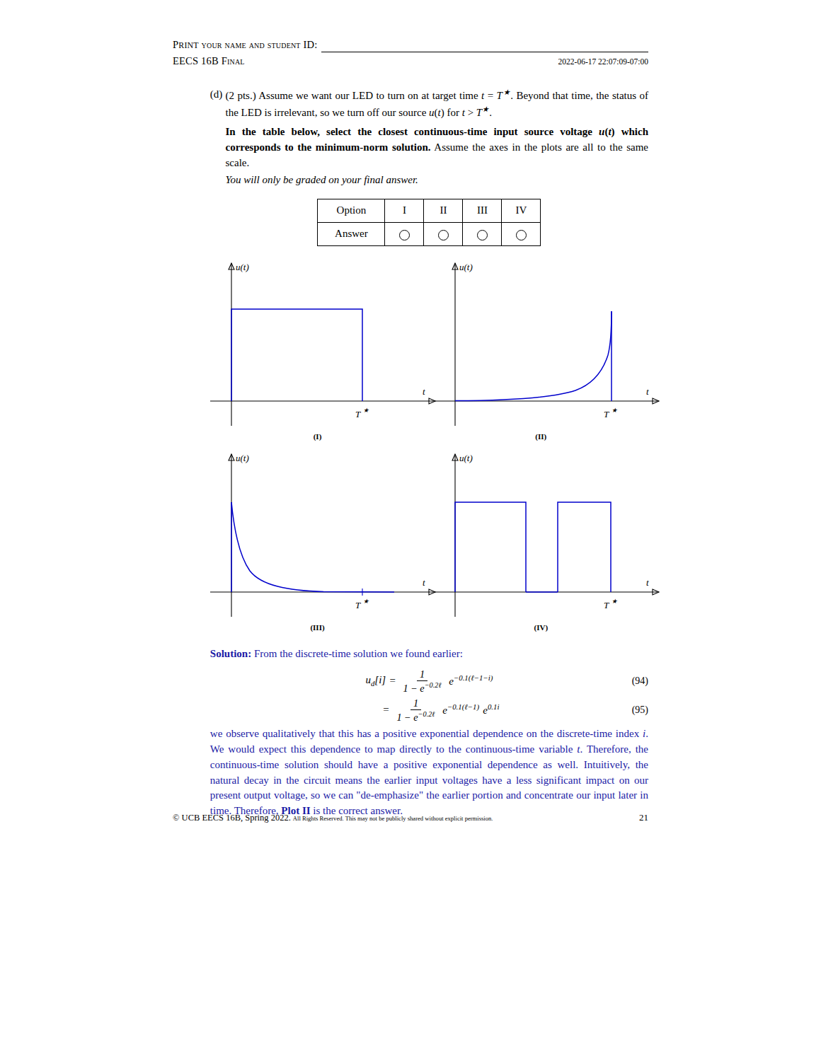PRINT your name and student ID:
EECS 16B Final 2022-06-17 22:07:09-07:00
(d)
(2 pts.) Assume we want our LED to turn on at target time t = T★. Beyond that time, the status of the LED is irrelevant, so we turn off our source u(t) for t > T★.
In the table below, select the closest continuous-time input source voltage u(t) which corresponds to the minimum-norm solution. Assume the axes in the plots are all to the same scale.
You will only be graded on your final answer.
| Option | I | II | III | IV |
| Answer | | | | |
u(t) t T ★
(I)
u(t) t T ★
(II)
u(t) t T ★
(III)
u(t) t T ★
(IV)
Solution: From the discrete-time solution we found earlier:
ud[i] = 1 1 − e−0.2ℓ e−0.1(ℓ−1−i)
(94)
ud[i] = 1 1 − e−0.2ℓ e−0.1(ℓ−1) e0.1i
(95)
we observe qualitatively that this has a positive exponential dependence on the discrete-time index i. We would expect this dependence to map directly to the continuous-time variable t. Therefore, the continuous-time solution should have a positive exponential dependence as well. Intuitively, the natural decay in the circuit means the earlier input voltages have a less significant impact on our present output voltage, so we can "de-emphasize" the earlier portion and concentrate our input later in time. Therefore, Plot II is the correct answer.
© UCB EECS 16B, Spring 2022. All Rights Reserved. This may not be publicly shared without explicit permission.
21